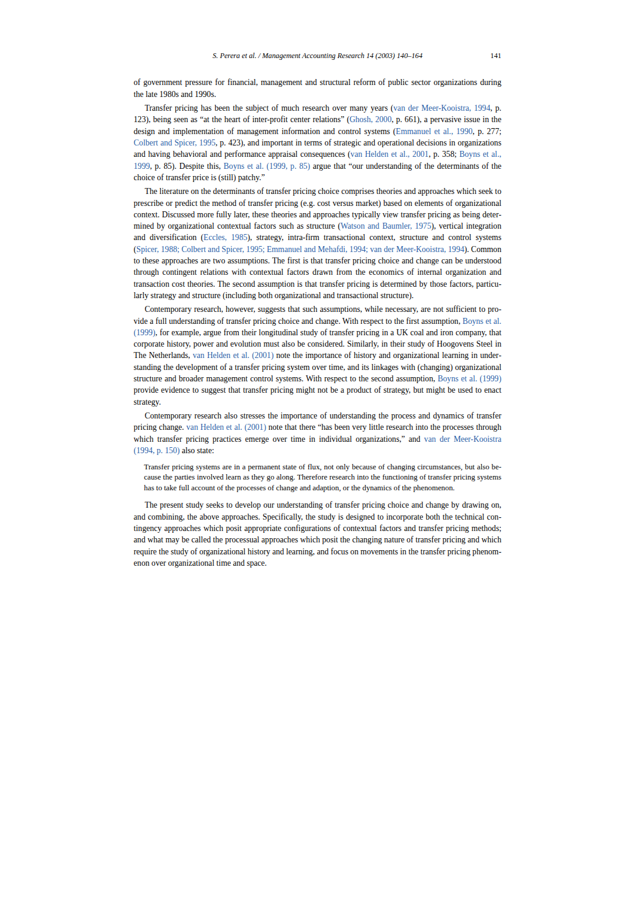S. Perera et al. / Management Accounting Research 14 (2003) 140–164 141
of government pressure for financial, management and structural reform of public sector organizations during the late 1980s and 1990s.
Transfer pricing has been the subject of much research over many years (van der Meer-Kooistra, 1994, p. 123), being seen as “at the heart of inter-profit center relations” (Ghosh, 2000, p. 661), a pervasive issue in the design and implementation of management information and control systems (Emmanuel et al., 1990, p. 277; Colbert and Spicer, 1995, p. 423), and important in terms of strategic and operational decisions in organizations and having behavioral and performance appraisal consequences (van Helden et al., 2001, p. 358; Boyns et al., 1999, p. 85). Despite this, Boyns et al. (1999, p. 85) argue that “our understanding of the determinants of the choice of transfer price is (still) patchy.”
The literature on the determinants of transfer pricing choice comprises theories and approaches which seek to prescribe or predict the method of transfer pricing (e.g. cost versus market) based on elements of organizational context. Discussed more fully later, these theories and approaches typically view transfer pricing as being determined by organizational contextual factors such as structure (Watson and Baumler, 1975), vertical integration and diversification (Eccles, 1985), strategy, intra-firm transactional context, structure and control systems (Spicer, 1988; Colbert and Spicer, 1995; Emmanuel and Mehafdi, 1994; van der Meer-Kooistra, 1994). Common to these approaches are two assumptions. The first is that transfer pricing choice and change can be understood through contingent relations with contextual factors drawn from the economics of internal organization and transaction cost theories. The second assumption is that transfer pricing is determined by those factors, particularly strategy and structure (including both organizational and transactional structure).
Contemporary research, however, suggests that such assumptions, while necessary, are not sufficient to provide a full understanding of transfer pricing choice and change. With respect to the first assumption, Boyns et al. (1999), for example, argue from their longitudinal study of transfer pricing in a UK coal and iron company, that corporate history, power and evolution must also be considered. Similarly, in their study of Hoogovens Steel in The Netherlands, van Helden et al. (2001) note the importance of history and organizational learning in understanding the development of a transfer pricing system over time, and its linkages with (changing) organizational structure and broader management control systems. With respect to the second assumption, Boyns et al. (1999) provide evidence to suggest that transfer pricing might not be a product of strategy, but might be used to enact strategy.
Contemporary research also stresses the importance of understanding the process and dynamics of transfer pricing change. van Helden et al. (2001) note that there “has been very little research into the processes through which transfer pricing practices emerge over time in individual organizations,” and van der Meer-Kooistra (1994, p. 150) also state:
Transfer pricing systems are in a permanent state of flux, not only because of changing circumstances, but also because the parties involved learn as they go along. Therefore research into the functioning of transfer pricing systems has to take full account of the processes of change and adaption, or the dynamics of the phenomenon.
The present study seeks to develop our understanding of transfer pricing choice and change by drawing on, and combining, the above approaches. Specifically, the study is designed to incorporate both the technical contingency approaches which posit appropriate configurations of contextual factors and transfer pricing methods; and what may be called the processual approaches which posit the changing nature of transfer pricing and which require the study of organizational history and learning, and focus on movements in the transfer pricing phenomenon over organizational time and space.